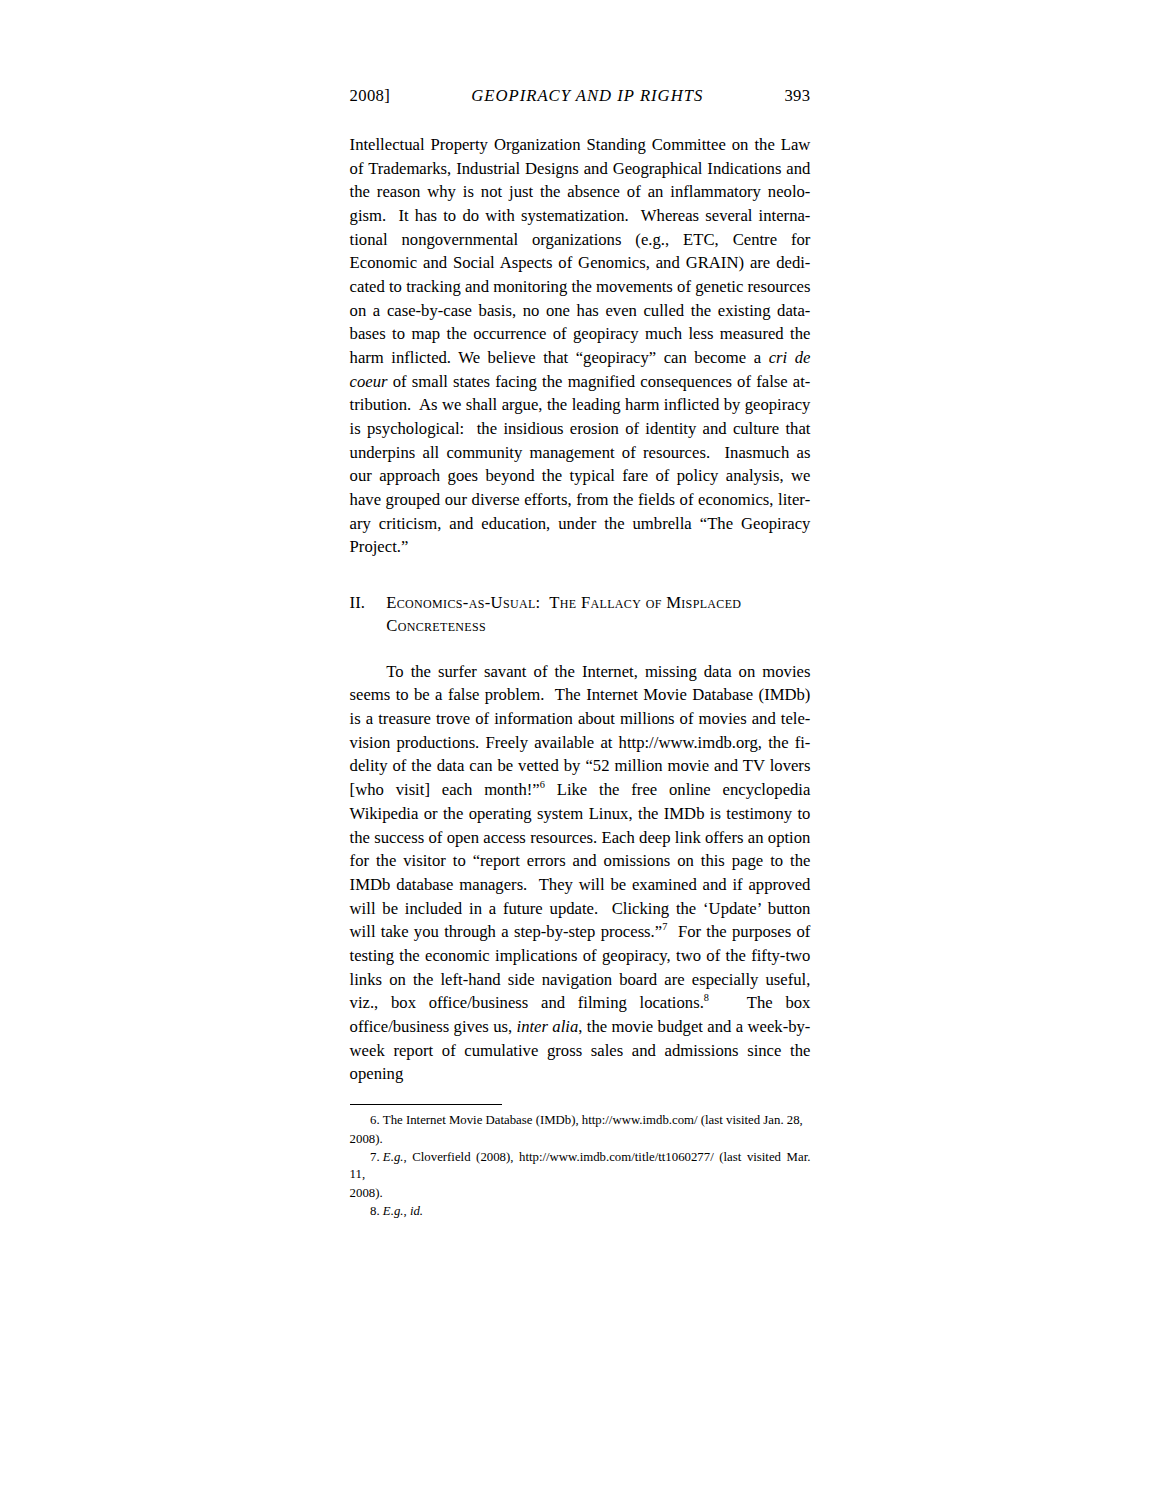2008] GEOPIRACY AND IP RIGHTS 393
Intellectual Property Organization Standing Committee on the Law of Trademarks, Industrial Designs and Geographical Indications and the reason why is not just the absence of an inflammatory neologism. It has to do with systematization. Whereas several international nongovernmental organizations (e.g., ETC, Centre for Economic and Social Aspects of Genomics, and GRAIN) are dedicated to tracking and monitoring the movements of genetic resources on a case-by-case basis, no one has even culled the existing databases to map the occurrence of geopiracy much less measured the harm inflicted. We believe that “geopiracy” can become a cri de coeur of small states facing the magnified consequences of false attribution. As we shall argue, the leading harm inflicted by geopiracy is psychological: the insidious erosion of identity and culture that underpins all community management of resources. Inasmuch as our approach goes beyond the typical fare of policy analysis, we have grouped our diverse efforts, from the fields of economics, literary criticism, and education, under the umbrella “The Geopiracy Project.”
II. Economics-as-Usual: The Fallacy of Misplaced Concreteness
To the surfer savant of the Internet, missing data on movies seems to be a false problem. The Internet Movie Database (IMDb) is a treasure trove of information about millions of movies and television productions. Freely available at http://www.imdb.org, the fidelity of the data can be vetted by “52 million movie and TV lovers [who visit] each month!”6 Like the free online encyclopedia Wikipedia or the operating system Linux, the IMDb is testimony to the success of open access resources. Each deep link offers an option for the visitor to “report errors and omissions on this page to the IMDb database managers. They will be examined and if approved will be included in a future update. Clicking the ‘Update’ button will take you through a step-by-step process.”7 For the purposes of testing the economic implications of geopiracy, two of the fifty-two links on the left-hand side navigation board are especially useful, viz., box office/business and filming locations.8 The box office/business gives us, inter alia, the movie budget and a week-by-week report of cumulative gross sales and admissions since the opening
6. The Internet Movie Database (IMDb), http://www.imdb.com/ (last visited Jan. 28,
2008).
7. E.g., Cloverfield (2008), http://www.imdb.com/title/tt1060277/ (last visited Mar. 11,
2008).
8. E.g., id.